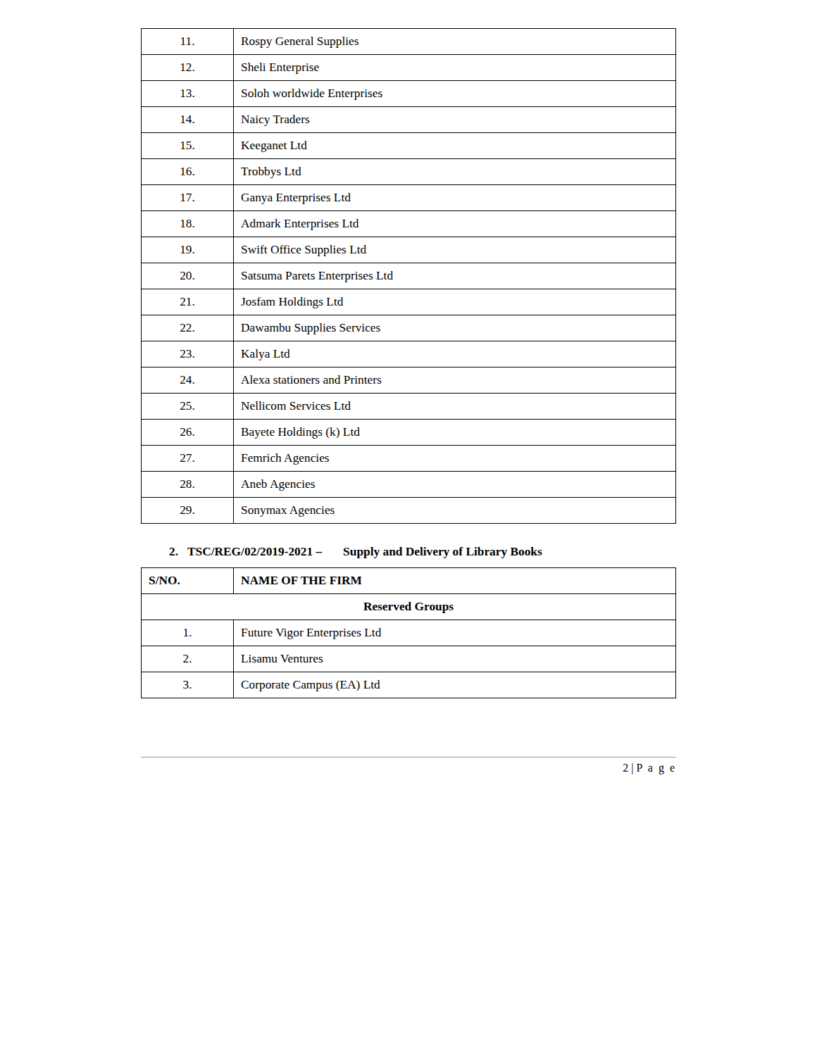| 11. | Rospy General Supplies |
| 12. | Sheli Enterprise |
| 13. | Soloh worldwide Enterprises |
| 14. | Naicy Traders |
| 15. | Keeganet Ltd |
| 16. | Trobbys Ltd |
| 17. | Ganya Enterprises Ltd |
| 18. | Admark Enterprises Ltd |
| 19. | Swift Office Supplies Ltd |
| 20. | Satsuma Parets Enterprises Ltd |
| 21. | Josfam Holdings Ltd |
| 22. | Dawambu Supplies Services |
| 23. | Kalya Ltd |
| 24. | Alexa stationers and Printers |
| 25. | Nellicom Services Ltd |
| 26. | Bayete Holdings (k) Ltd |
| 27. | Femrich Agencies |
| 28. | Aneb Agencies |
| 29. | Sonymax Agencies |
2. TSC/REG/02/2019-2021 –Supply and Delivery of Library Books
| S/NO. | NAME OF THE FIRM |
| --- | --- |
| Reserved Groups |
| 1. | Future Vigor Enterprises Ltd |
| 2. | Lisamu Ventures |
| 3. | Corporate Campus (EA) Ltd |
2 | P a g e